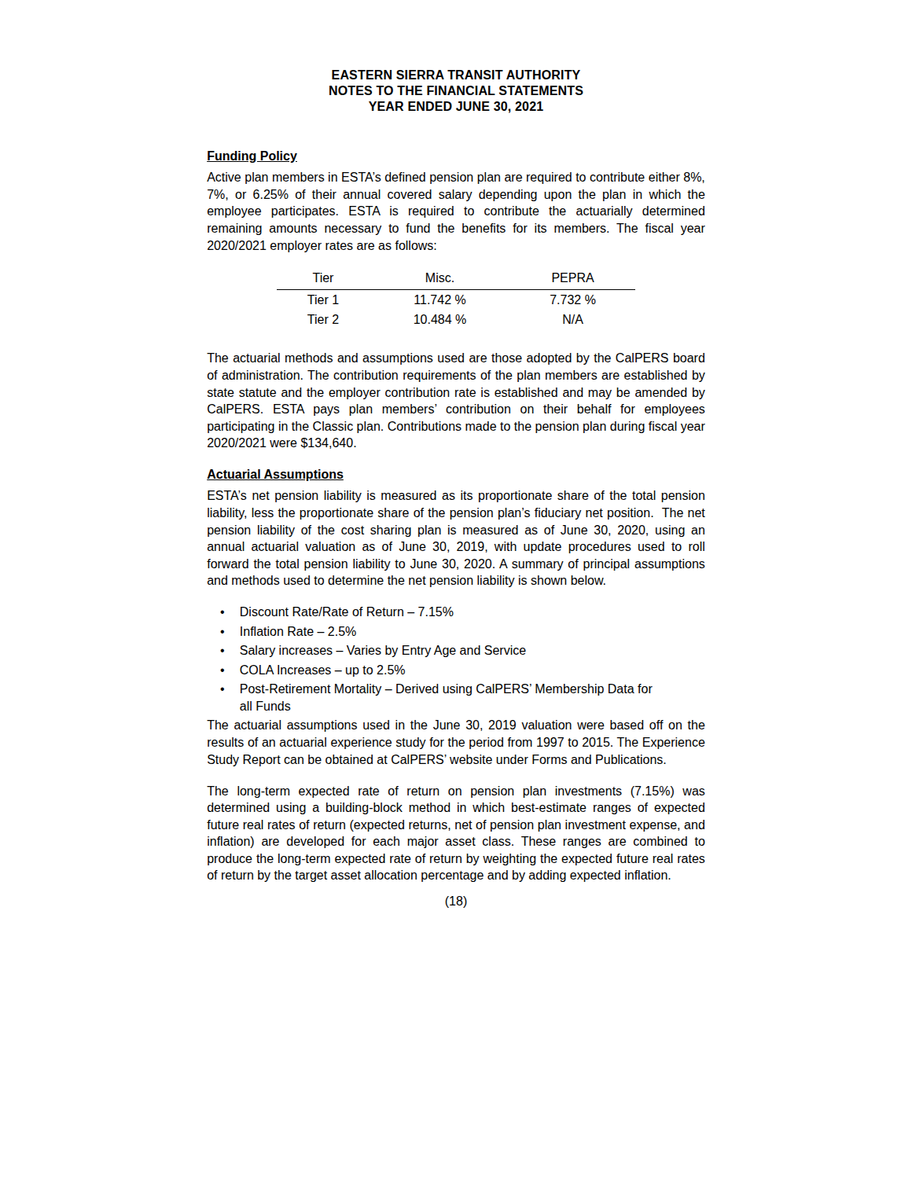EASTERN SIERRA TRANSIT AUTHORITY
NOTES TO THE FINANCIAL STATEMENTS
YEAR ENDED JUNE 30, 2021
Funding Policy
Active plan members in ESTA’s defined pension plan are required to contribute either 8%, 7%, or 6.25% of their annual covered salary depending upon the plan in which the employee participates. ESTA is required to contribute the actuarially determined remaining amounts necessary to fund the benefits for its members. The fiscal year 2020/2021 employer rates are as follows:
| Tier | Misc. | PEPRA |
| --- | --- | --- |
| Tier 1 | 11.742 % | 7.732 % |
| Tier 2 | 10.484 % | N/A |
The actuarial methods and assumptions used are those adopted by the CalPERS board of administration. The contribution requirements of the plan members are established by state statute and the employer contribution rate is established and may be amended by CalPERS. ESTA pays plan members’ contribution on their behalf for employees participating in the Classic plan. Contributions made to the pension plan during fiscal year 2020/2021 were $134,640.
Actuarial Assumptions
ESTA’s net pension liability is measured as its proportionate share of the total pension liability, less the proportionate share of the pension plan’s fiduciary net position. The net pension liability of the cost sharing plan is measured as of June 30, 2020, using an annual actuarial valuation as of June 30, 2019, with update procedures used to roll forward the total pension liability to June 30, 2020. A summary of principal assumptions and methods used to determine the net pension liability is shown below.
Discount Rate/Rate of Return – 7.15%
Inflation Rate – 2.5%
Salary increases – Varies by Entry Age and Service
COLA Increases – up to 2.5%
Post-Retirement Mortality – Derived using CalPERS’ Membership Data for all Funds
The actuarial assumptions used in the June 30, 2019 valuation were based off on the results of an actuarial experience study for the period from 1997 to 2015. The Experience Study Report can be obtained at CalPERS’ website under Forms and Publications.
The long-term expected rate of return on pension plan investments (7.15%) was determined using a building-block method in which best-estimate ranges of expected future real rates of return (expected returns, net of pension plan investment expense, and inflation) are developed for each major asset class. These ranges are combined to produce the long-term expected rate of return by weighting the expected future real rates of return by the target asset allocation percentage and by adding expected inflation.
(18)